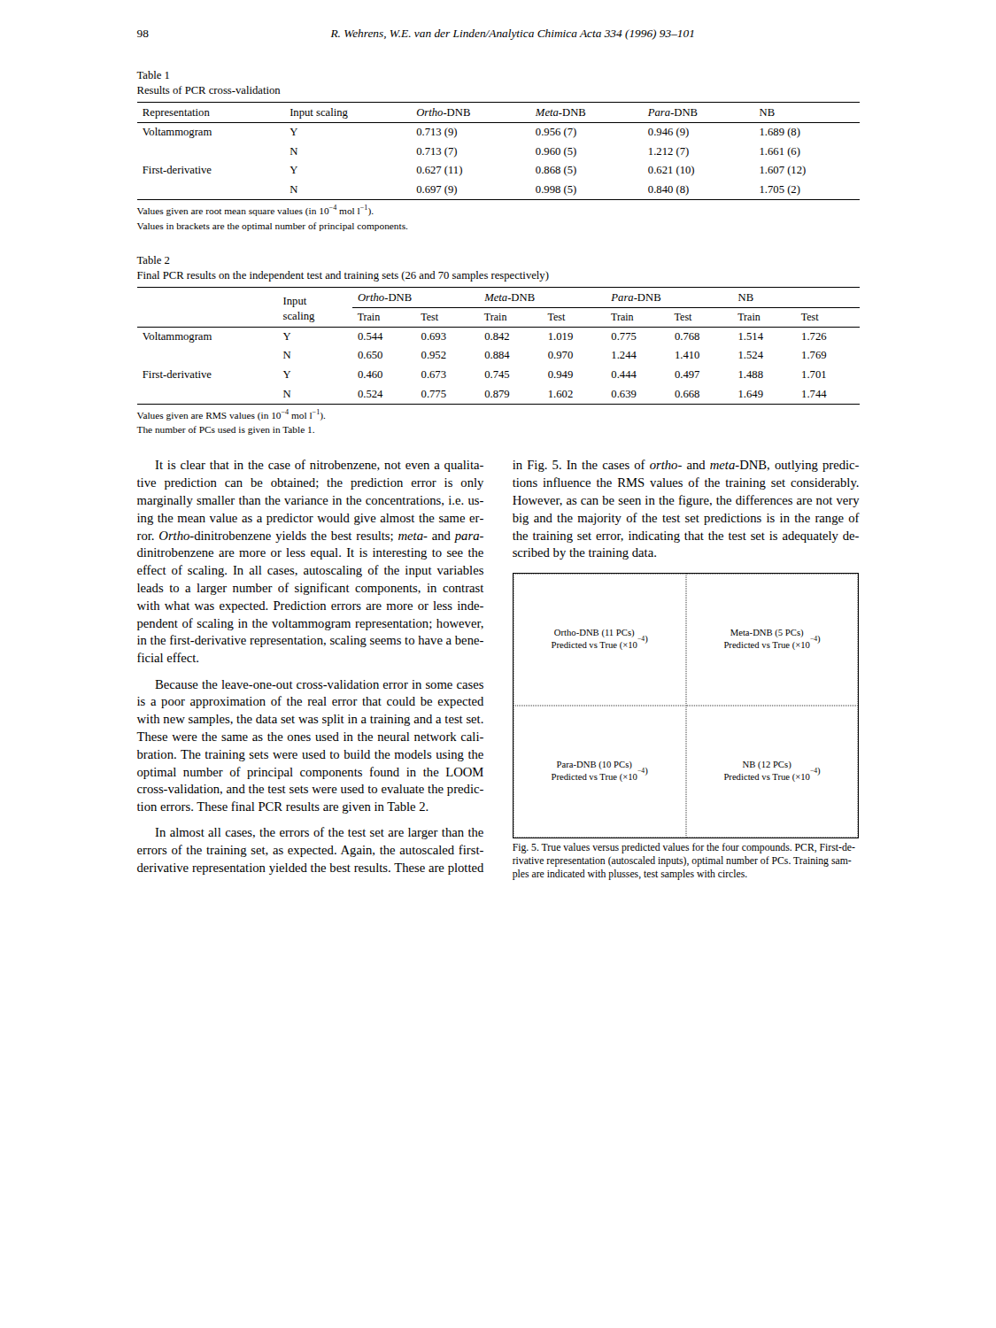98 R. Wehrens, W.E. van der Linden/Analytica Chimica Acta 334 (1996) 93–101
Table 1 Results of PCR cross-validation
| Representation | Input scaling | Ortho -DNB | Meta -DNB | Para -DNB | NB |
| --- | --- | --- | --- | --- | --- |
| Voltammogram | Y | 0.713 (9) | 0.956 (7) | 0.946 (9) | 1.689 (8) |
| | N | 0.713 (7) | 0.960 (5) | 1.212 (7) | 1.661 (6) |
| First-derivative | Y | 0.627 (11) | 0.868 (5) | 0.621 (10) | 1.607 (12) |
| | N | 0.697 (9) | 0.998 (5) | 0.840 (8) | 1.705 (2) |
Values given are root mean square values (in 10−4 mol l−1).
Values in brackets are the optimal number of principal components.
Table 2 Final PCR results on the independent test and training sets (26 and 70 samples respectively)
| | Input scaling | Ortho -DNB | Meta -DNB | Para -DNB | NB |
| --- | --- | --- | --- | --- | --- |
| Train | Test | Train | Test | Train | Test | Train | Test |
| Voltammogram | Y | 0.544 | 0.693 | 0.842 | 1.019 | 0.775 | 0.768 | 1.514 | 1.726 |
| | N | 0.650 | 0.952 | 0.884 | 0.970 | 1.244 | 1.410 | 1.524 | 1.769 |
| First-derivative | Y | 0.460 | 0.673 | 0.745 | 0.949 | 0.444 | 0.497 | 1.488 | 1.701 |
| | N | 0.524 | 0.775 | 0.879 | 1.602 | 0.639 | 0.668 | 1.649 | 1.744 |
Values given are RMS values (in 10−4 mol l−1).
The number of PCs used is given in Table 1.
It is clear that in the case of nitrobenzene, not even a qualitative prediction can be obtained; the prediction error is only marginally smaller than the variance in the concentrations, i.e. using the mean value as a predictor would give almost the same error. Ortho-dinitrobenzene yields the best results; meta- and para-dinitrobenzene are more or less equal. It is interesting to see the effect of scaling. In all cases, autoscaling of the input variables leads to a larger number of significant components, in contrast with what was expected. Prediction errors are more or less independent of scaling in the voltammogram representation; however, in the first-derivative representation, scaling seems to have a beneficial effect.
Because the leave-one-out cross-validation error in some cases is a poor approximation of the real error that could be expected with new samples, the data set was split in a training and a test set. These were the same as the ones used in the neural network calibration. The training sets were used to build the models using the optimal number of principal components found in the LOOM cross-validation, and the test sets were used to evaluate the prediction errors. These final PCR results are given in Table 2.
In almost all cases, the errors of the test set are larger than the errors of the training set, as expected. Again, the autoscaled first-derivative representation yielded the best results. These are plotted in Fig. 5. In the cases of ortho- and meta-DNB, outlying predictions influence the RMS values of the training set considerably. However, as can be seen in the figure, the differences are not very big and the majority of the test set predictions is in the range of the training set error, indicating that the test set is adequately described by the training data.
Ortho-DNB (11 PCs)
Predicted vs True (×10−4)
Meta-DNB (5 PCs)
Predicted vs True (×10−4)
Para-DNB (10 PCs)
Predicted vs True (×10−4)
NB (12 PCs)
Predicted vs True (×10−4)
Fig. 5. True values versus predicted values for the four compounds. PCR, First-derivative representation (autoscaled inputs), optimal number of PCs. Training samples are indicated with plusses, test samples with circles.